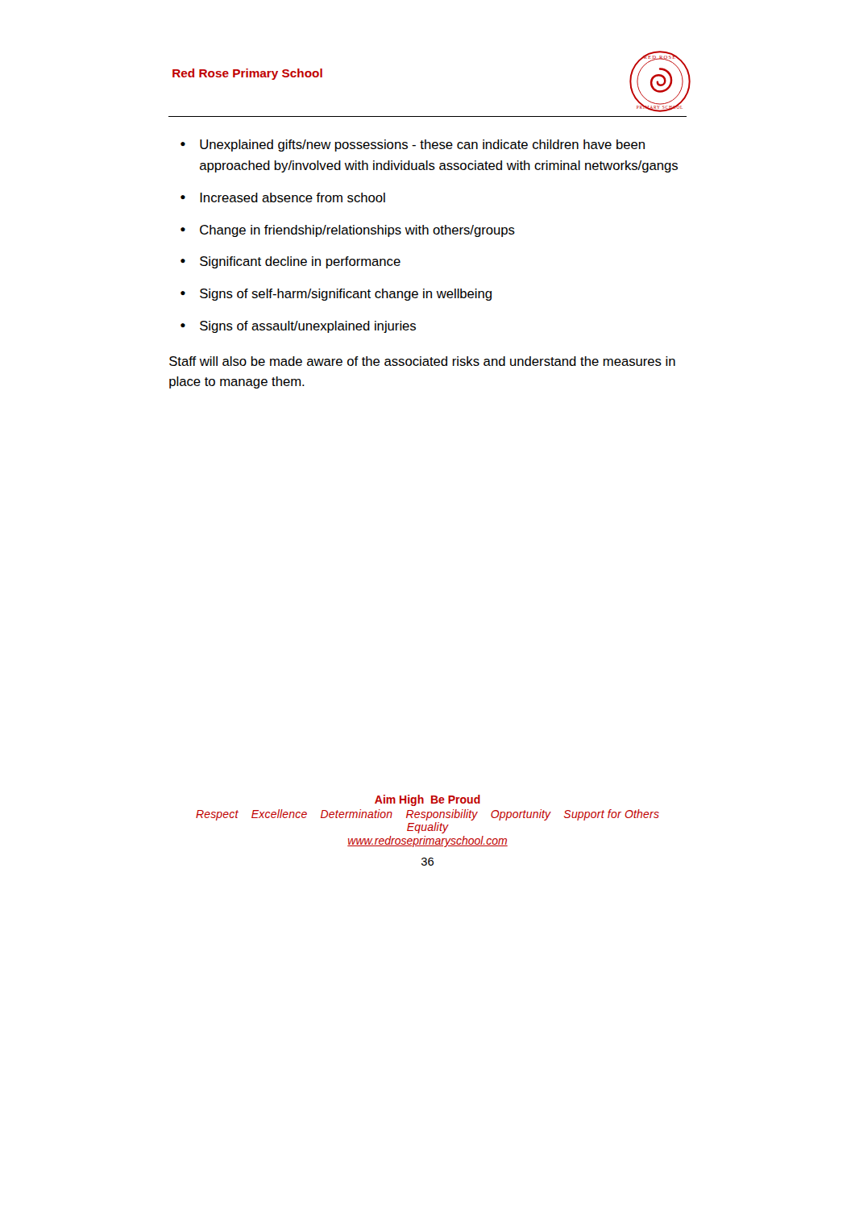Red Rose Primary School
RED ROSE PRIMARY SCHOOL
Unexplained gifts/new possessions - these can indicate children have been approached by/involved with individuals associated with criminal networks/gangs
Increased absence from school
Change in friendship/relationships with others/groups
Significant decline in performance
Signs of self-harm/significant change in wellbeing
Signs of assault/unexplained injuries
Staff will also be made aware of the associated risks and understand the measures in place to manage them.
Aim High Be Proud
Respect Excellence Determination Responsibility Opportunity Support for Others Equality
www.redroseprimaryschool.com
36